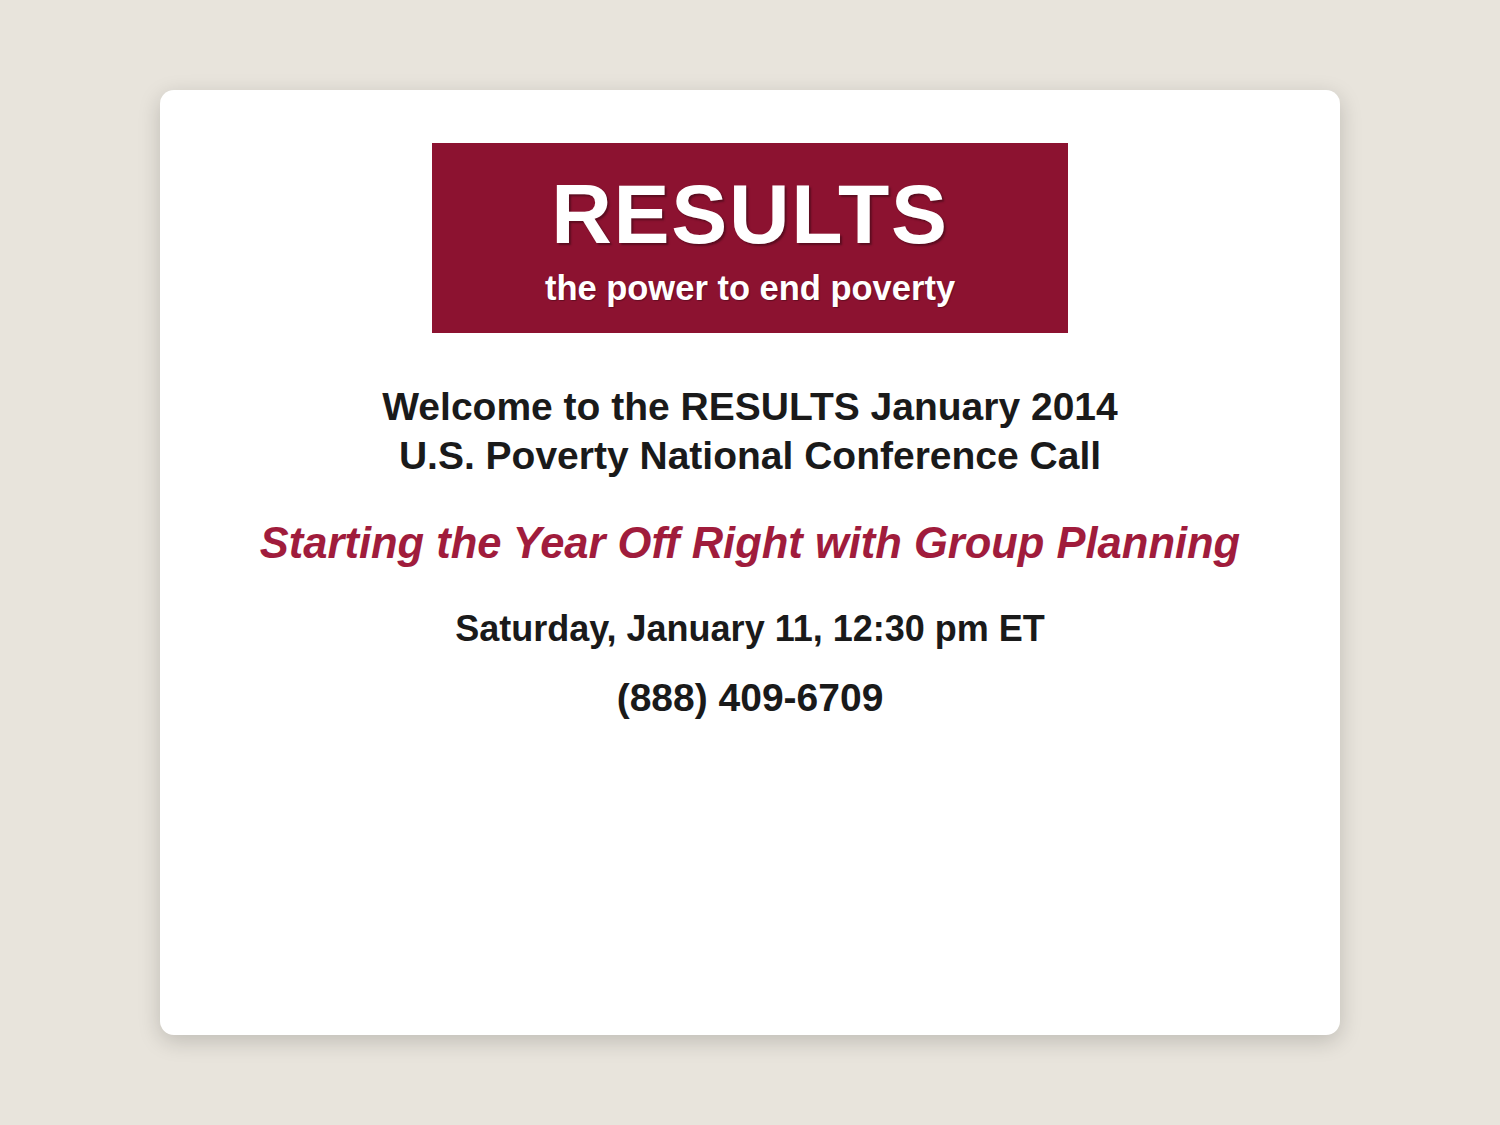RESULTS
the power to end poverty
Welcome to the RESULTS January 2014
U.S. Poverty National Conference Call
Starting the Year Off Right with Group Planning
Saturday, January 11, 12:30 pm ET
(888) 409-6709